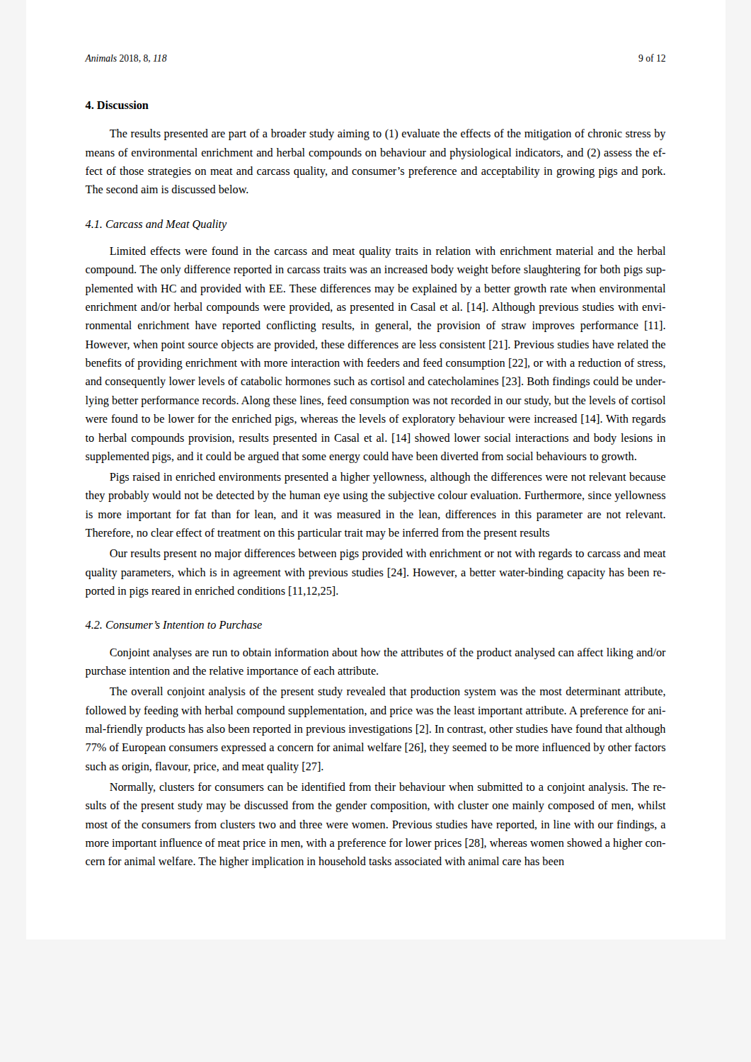Animals 2018, 8, 118 9 of 12
4. Discussion
The results presented are part of a broader study aiming to (1) evaluate the effects of the mitigation of chronic stress by means of environmental enrichment and herbal compounds on behaviour and physiological indicators, and (2) assess the effect of those strategies on meat and carcass quality, and consumer’s preference and acceptability in growing pigs and pork. The second aim is discussed below.
4.1. Carcass and Meat Quality
Limited effects were found in the carcass and meat quality traits in relation with enrichment material and the herbal compound. The only difference reported in carcass traits was an increased body weight before slaughtering for both pigs supplemented with HC and provided with EE. These differences may be explained by a better growth rate when environmental enrichment and/or herbal compounds were provided, as presented in Casal et al. [14]. Although previous studies with environmental enrichment have reported conflicting results, in general, the provision of straw improves performance [11]. However, when point source objects are provided, these differences are less consistent [21]. Previous studies have related the benefits of providing enrichment with more interaction with feeders and feed consumption [22], or with a reduction of stress, and consequently lower levels of catabolic hormones such as cortisol and catecholamines [23]. Both findings could be underlying better performance records. Along these lines, feed consumption was not recorded in our study, but the levels of cortisol were found to be lower for the enriched pigs, whereas the levels of exploratory behaviour were increased [14]. With regards to herbal compounds provision, results presented in Casal et al. [14] showed lower social interactions and body lesions in supplemented pigs, and it could be argued that some energy could have been diverted from social behaviours to growth.
Pigs raised in enriched environments presented a higher yellowness, although the differences were not relevant because they probably would not be detected by the human eye using the subjective colour evaluation. Furthermore, since yellowness is more important for fat than for lean, and it was measured in the lean, differences in this parameter are not relevant. Therefore, no clear effect of treatment on this particular trait may be inferred from the present results
Our results present no major differences between pigs provided with enrichment or not with regards to carcass and meat quality parameters, which is in agreement with previous studies [24]. However, a better water-binding capacity has been reported in pigs reared in enriched conditions [11,12,25].
4.2. Consumer’s Intention to Purchase
Conjoint analyses are run to obtain information about how the attributes of the product analysed can affect liking and/or purchase intention and the relative importance of each attribute.
The overall conjoint analysis of the present study revealed that production system was the most determinant attribute, followed by feeding with herbal compound supplementation, and price was the least important attribute. A preference for animal-friendly products has also been reported in previous investigations [2]. In contrast, other studies have found that although 77% of European consumers expressed a concern for animal welfare [26], they seemed to be more influenced by other factors such as origin, flavour, price, and meat quality [27].
Normally, clusters for consumers can be identified from their behaviour when submitted to a conjoint analysis. The results of the present study may be discussed from the gender composition, with cluster one mainly composed of men, whilst most of the consumers from clusters two and three were women. Previous studies have reported, in line with our findings, a more important influence of meat price in men, with a preference for lower prices [28], whereas women showed a higher concern for animal welfare. The higher implication in household tasks associated with animal care has been